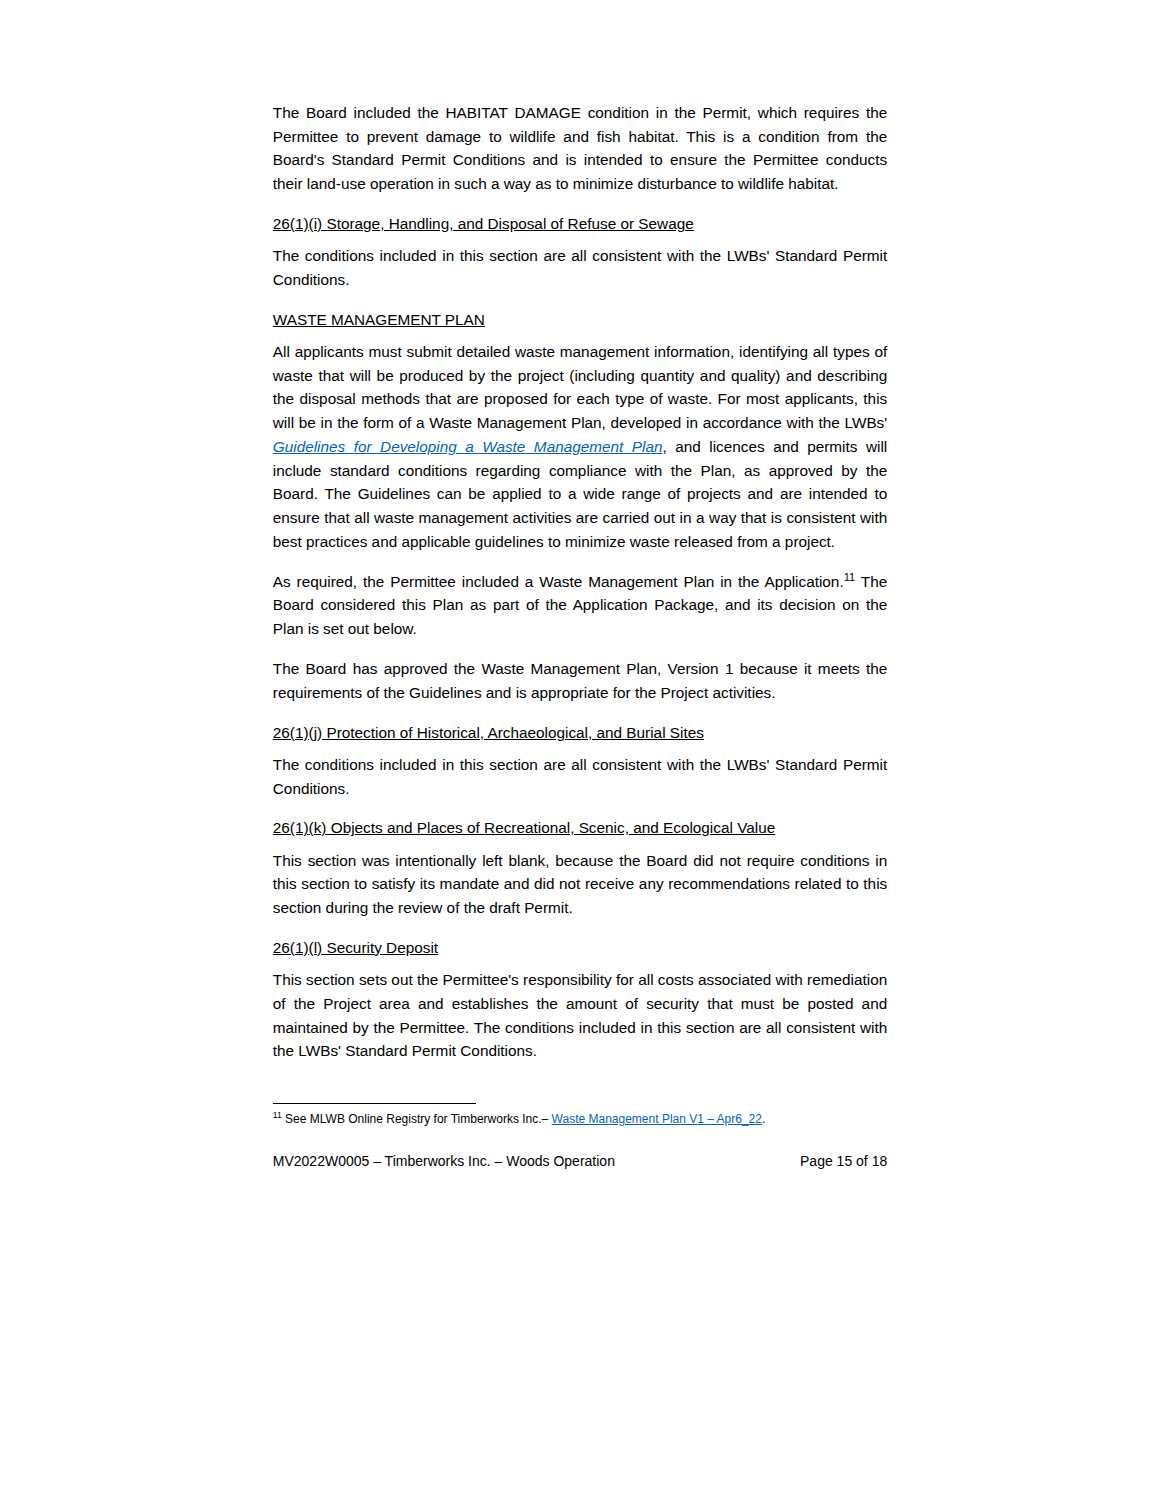The Board included the HABITAT DAMAGE condition in the Permit, which requires the Permittee to prevent damage to wildlife and fish habitat. This is a condition from the Board's Standard Permit Conditions and is intended to ensure the Permittee conducts their land-use operation in such a way as to minimize disturbance to wildlife habitat.
26(1)(i) Storage, Handling, and Disposal of Refuse or Sewage
The conditions included in this section are all consistent with the LWBs' Standard Permit Conditions.
WASTE MANAGEMENT PLAN
All applicants must submit detailed waste management information, identifying all types of waste that will be produced by the project (including quantity and quality) and describing the disposal methods that are proposed for each type of waste. For most applicants, this will be in the form of a Waste Management Plan, developed in accordance with the LWBs' Guidelines for Developing a Waste Management Plan, and licences and permits will include standard conditions regarding compliance with the Plan, as approved by the Board. The Guidelines can be applied to a wide range of projects and are intended to ensure that all waste management activities are carried out in a way that is consistent with best practices and applicable guidelines to minimize waste released from a project.
As required, the Permittee included a Waste Management Plan in the Application.11 The Board considered this Plan as part of the Application Package, and its decision on the Plan is set out below.
The Board has approved the Waste Management Plan, Version 1 because it meets the requirements of the Guidelines and is appropriate for the Project activities.
26(1)(j) Protection of Historical, Archaeological, and Burial Sites
The conditions included in this section are all consistent with the LWBs' Standard Permit Conditions.
26(1)(k) Objects and Places of Recreational, Scenic, and Ecological Value
This section was intentionally left blank, because the Board did not require conditions in this section to satisfy its mandate and did not receive any recommendations related to this section during the review of the draft Permit.
26(1)(l) Security Deposit
This section sets out the Permittee's responsibility for all costs associated with remediation of the Project area and establishes the amount of security that must be posted and maintained by the Permittee. The conditions included in this section are all consistent with the LWBs' Standard Permit Conditions.
11 See MLWB Online Registry for Timberworks Inc.– Waste Management Plan V1 – Apr6_22.
MV2022W0005 – Timberworks Inc. – Woods Operation Page 15 of 18